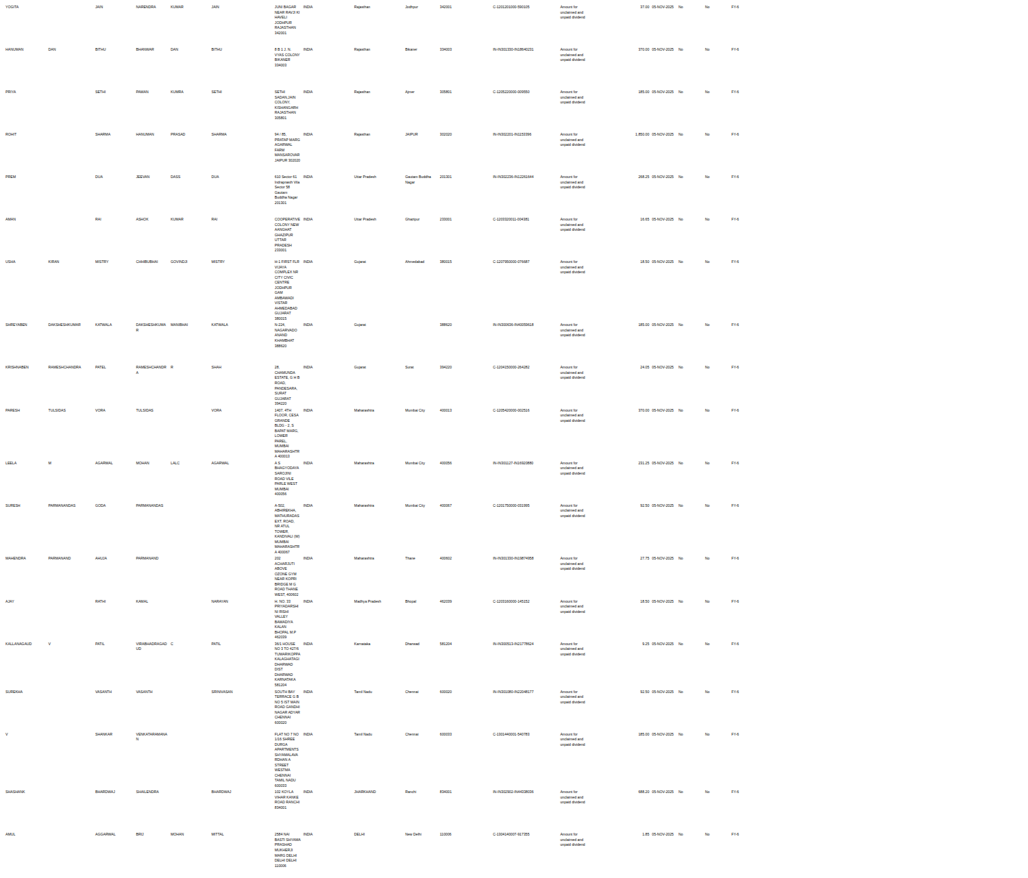| YOGITA | | JAIN | NARENDRA | KUMAR | JAIN | JUNI BAGAR NEAR RAVJI KI HAVELI JODHPUR RAJASTHAN 342001 | INDIA | Rajasthan | Jodhpur | 342001 | C-1201201000-590105 | Amount for unclaimed and unpaid dividend | 37.00 | 05-NOV-2025 | No | No | FY-6 |
| HANUMAN | DAN | BITHU | BHANWAR | DAN | BITHU | 8 B 1 J. N. VYAS COLONY BIKANER 334003 | INDIA | Rajasthan | Bikaner | 334003 | IN-IN301330-IN18640231 | Amount for unclaimed and unpaid dividend | 370.00 | 05-NOV-2025 | No | No | FY-6 |
| PRIYA | | SETHI | PAWAN | KUMRA | SETHI | SETHI SADAN,JAIN COLONY, KISHANGARH RAJASTHAN 305801 | INDIA | Rajasthan | Ajmer | 305801 | C-1205220000-009550 | Amount for unclaimed and unpaid dividend | 185.00 | 05-NOV-2025 | No | No | FY-6 |
| ROHIT | | SHARMA | HANUMAN | PRASAD | SHARMA | 94 / 85, PRATAP MARG AGARWAL FARM MANSAROVAR JAIPUR 302020 | INDIA | Rajasthan | JAIPUR | 302020 | IN-IN302201-IN1153396 | Amount for unclaimed and unpaid dividend | 1,850.00 | 05-NOV-2025 | No | No | FY-6 |
| PREM | | DUA | JEEVAN | DASS | DUA | 610 Sector 61 Indraprasth Vila Sector 58 Gautam Buddha Nagar 201301 | INDIA | Uttar Pradesh | Gautam Buddha Nagar | 201301 | IN-IN302236-IN12261644 | Amount for unclaimed and unpaid dividend | 268.25 | 05-NOV-2025 | No | No | FY-6 |
| AMAN | | RAI | ASHOK | KUMAR | RAI | COOPERATIVE COLONY NEW AANGHAT GHAZIPUR UTTAR PRADESH 233001 | INDIA | Uttar Pradesh | Ghazipur | 233001 | C-1203320011-004381 | Amount for unclaimed and unpaid dividend | 16.65 | 05-NOV-2025 | No | No | FY-6 |
| USHA | KIRAN | MISTRY | CHHIBUBHAI | GOVINDJI | MISTRY | H-1 FIRST FLR VIJAYA COMPLEX NR CITY CIVIC CENTRE JODHPUR GAM AMBAWADI VISTAR AHMEDABAD GUJARAT 380015 | INDIA | Gujarat | Ahmedabad | 380015 | C-1207950000-076687 | Amount for unclaimed and unpaid dividend | 18.50 | 05-NOV-2025 | No | No | FY-6 |
| SHREYABEN | DAKSHESHKUMAR | KATWALA | DAKSHESHKUMAR | MANIBHAI | KATWALA | N-224, NAGARVADO ANAND KHAMBHAT 388620 | INDIA | Gujarat | | 388620 | IN-IN300636-IN40059618 | Amount for unclaimed and unpaid dividend | 185.00 | 05-NOV-2025 | No | No | FY-6 |
| KRISHNABEN | RAMESHCHANDRA | PATEL | RAMESHCHANDRA | R | SHAH | 28, CHAMUNDA ESTATE, G H B ROAD, PANDESARA, SURAT GUJARAT 394220 | INDIA | Gujarat | Surat | 394220 | C-1204150000-264282 | Amount for unclaimed and unpaid dividend | 24.05 | 05-NOV-2025 | No | No | FY-6 |
| PARESH | TULSIDAS | VORA | TULSIDAS | | VORA | 1407, 4TH FLOOR, CESA GRANDE BLDG - 2, S BAPAT MARG, LOWER PAREL, MUMBAI MAHARASHTRA 400013 | INDIA | Maharashtra | Mumbai City | 400013 | C-1205420000-002516 | Amount for unclaimed and unpaid dividend | 370.00 | 05-NOV-2025 | No | No | FY-6 |
| LEELA | M | AGARWAL | MOHAN | LALC | AGARWAL | A S BHAGYODAYA SAROJINI ROAD VILE PARLE WEST MUMBAI 400056 | INDIA | Maharashtra | Mumbai City | 400056 | IN-IN301127-IN16920880 | Amount for unclaimed and unpaid dividend | 231.25 | 05-NOV-2025 | No | No | FY-6 |
| SURESH | PARMANANDAS | GODA | PARMANANDAS | | | A-502, ABHIREKHA, MATHURADAS EXT. ROAD, NR ATUL TOWER, KANDIVALI (W) MUMBAI MAHARASHTRA 400067 | INDIA | Maharashtra | Mumbai City | 400067 | C-1201750000-031995 | Amount for unclaimed and unpaid dividend | 92.50 | 05-NOV-2025 | No | No | FY-6 |
| MAHENDRA | PARMANAND | AHUJA | PARMANAND | | | 202 ACHARJUTI ABOVE OZONE GYM NEAR KOPRI BRIDGE M G ROAD THANE WEST, 400602 | INDIA | Maharashtra | Thane | 400602 | IN-IN301330-IN19874958 | Amount for unclaimed and unpaid dividend | 27.75 | 05-NOV-2025 | No | No | FY-6 |
| AJAY | | RATHI | KAMAL | | NARAYAN | H. NO. 33 PRIYADARSHINI RISHI VALLEY BAWADIYA KALAN BHOPAL M.P 462039 | INDIA | Madhya Pradesh | Bhopal | 462039 | C-1203160000-145152 | Amount for unclaimed and unpaid dividend | 18.50 | 05-NOV-2025 | No | No | FY-6 |
| KALLANAGAUD | V | PATIL | VIRABHADRAGAD UD | C | PATIL | 36/1 HOUSE NO 3 TO 427/6 TUMARIKOPPA KALAGHATAGI DHARWAD DIST DHARWAD KARNATAKA 581204 | INDIA | Karnataka | Dharwad | 581204 | IN-IN300513-IN21778624 | Amount for unclaimed and unpaid dividend | 9.25 | 05-NOV-2025 | No | No | FY-6 |
| SUREKHA | | VASANTH | VASANTH | | SRINIVASAN | SOUTH BAY TERRACE G B NO 5 IST MAIN ROAD GANDHI NAGAR ADYAR CHENNAI 600020 | INDIA | Tamil Nadu | Chennai | 600020 | IN-IN301080-IN22048177 | Amount for unclaimed and unpaid dividend | 92.50 | 05-NOV-2025 | No | No | FY-6 |
| V | | SHANKAR | VENKATARAMANA N | | | FLAT NO 7 NO 1/16 SHREE DURGA APARTMENTS SHYAMALAVARDHAN A STREET WESTMA CHENNAI TAMIL NADU 600033 | INDIA | Tamil Nadu | Chennai | 600033 | C-1301440001-540783 | Amount for unclaimed and unpaid dividend | 185.00 | 05-NOV-2025 | No | No | FY-6 |
| SHASHANK | | BHARDWAJ | SHAILENDRA | | BHARDWAJ | 102 KOYLA VIHAR KANKE ROAD RANCHI 834001 | INDIA | JHARKHAND | Ranchi | 834001 | IN-IN302902-IN44338036 | Amount for unclaimed and unpaid dividend | 688.20 | 05-NOV-2025 | No | No | FY-6 |
| AMUL | | AGGARWAL | BRIJ | MOHAN | MITTAL | 2584 NAI BASTI SHYAMA PRASHAD MUKHERJI MARG DELHI DELHI DELHI 110006 | INDIA | DELHI | New Delhi | 110006 | C-1304140007-917355 | Amount for unclaimed and unpaid dividend | 1.85 | 05-NOV-2025 | No | No | FY-6 |